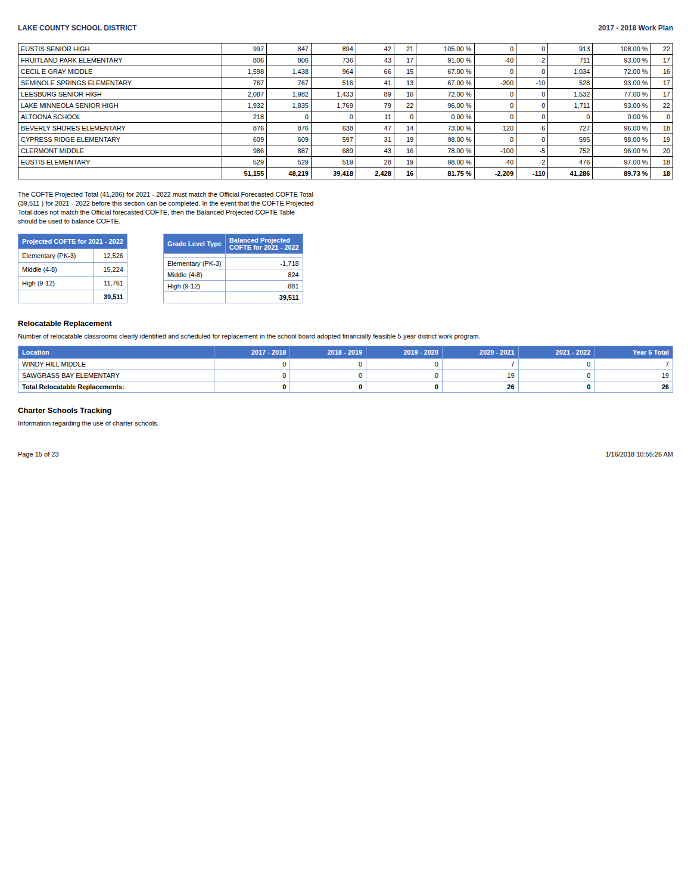LAKE COUNTY SCHOOL DISTRICT
2017 - 2018 Work Plan
| EUSTIS SENIOR HIGH | 997 | 847 | 894 | 42 | 21 | 105.00 % | 0 | 0 | 913 | 108.00 % | 22 |
| FRUITLAND PARK ELEMENTARY | 806 | 806 | 736 | 43 | 17 | 91.00 % | -40 | -2 | 711 | 93.00 % | 17 |
| CECIL E GRAY MIDDLE | 1,598 | 1,438 | 964 | 66 | 15 | 67.00 % | 0 | 0 | 1,034 | 72.00 % | 16 |
| SEMINOLE SPRINGS ELEMENTARY | 767 | 767 | 516 | 41 | 13 | 67.00 % | -200 | -10 | 528 | 93.00 % | 17 |
| LEESBURG SENIOR HIGH | 2,087 | 1,982 | 1,433 | 89 | 16 | 72.00 % | 0 | 0 | 1,532 | 77.00 % | 17 |
| LAKE MINNEOLA SENIOR HIGH | 1,932 | 1,835 | 1,769 | 79 | 22 | 96.00 % | 0 | 0 | 1,711 | 93.00 % | 22 |
| ALTOONA SCHOOL | 218 | 0 | 0 | 11 | 0 | 0.00 % | 0 | 0 | 0 | 0.00 % | 0 |
| BEVERLY SHORES ELEMENTARY | 876 | 876 | 638 | 47 | 14 | 73.00 % | -120 | -6 | 727 | 96.00 % | 18 |
| CYPRESS RIDGE ELEMENTARY | 609 | 609 | 597 | 31 | 19 | 98.00 % | 0 | 0 | 595 | 98.00 % | 19 |
| CLERMONT MIDDLE | 986 | 887 | 689 | 43 | 16 | 78.00 % | -100 | -5 | 752 | 96.00 % | 20 |
| EUSTIS ELEMENTARY | 529 | 529 | 519 | 28 | 19 | 98.00 % | -40 | -2 | 476 | 97.00 % | 18 |
| | 51,155 | 48,219 | 39,418 | 2,428 | 16 | 81.75 % | -2,209 | -110 | 41,286 | 89.73 % | 18 |
The COFTE Projected Total (41,286) for 2021 - 2022 must match the Official Forecasted COFTE Total
(39,511 ) for 2021 - 2022 before this section can be completed. In the event that the COFTE Projected
Total does not match the Official forecasted COFTE, then the Balanced Projected COFTE Table
should be used to balance COFTE.
| Projected COFTE for 2021 - 2022 |
| --- |
| Elementary (PK-3) | 12,526 |
| Middle (4-8) | 15,224 |
| High (9-12) | 11,761 |
| | 39,511 |
| Grade Level Type | Balanced Projected COFTE for 2021 - 2022 |
| --- | --- |
| Elementary (PK-3) | -1,718 |
| Middle (4-8) | 824 |
| High (9-12) | -881 |
| | 39,511 |
Relocatable Replacement
Number of relocatable classrooms clearly identified and scheduled for replacement in the school board adopted financially feasible 5-year district work program.
| Location | 2017 - 2018 | 2018 - 2019 | 2019 - 2020 | 2020 - 2021 | 2021 - 2022 | Year 5 Total |
| --- | --- | --- | --- | --- | --- | --- |
| WINDY HILL MIDDLE | 0 | 0 | 0 | 7 | 0 | 7 |
| SAWGRASS BAY ELEMENTARY | 0 | 0 | 0 | 19 | 0 | 19 |
| Total Relocatable Replacements: | 0 | 0 | 0 | 26 | 0 | 26 |
Charter Schools Tracking
Information regarding the use of charter schools.
Page 15 of 23
1/16/2018 10:55:26 AM